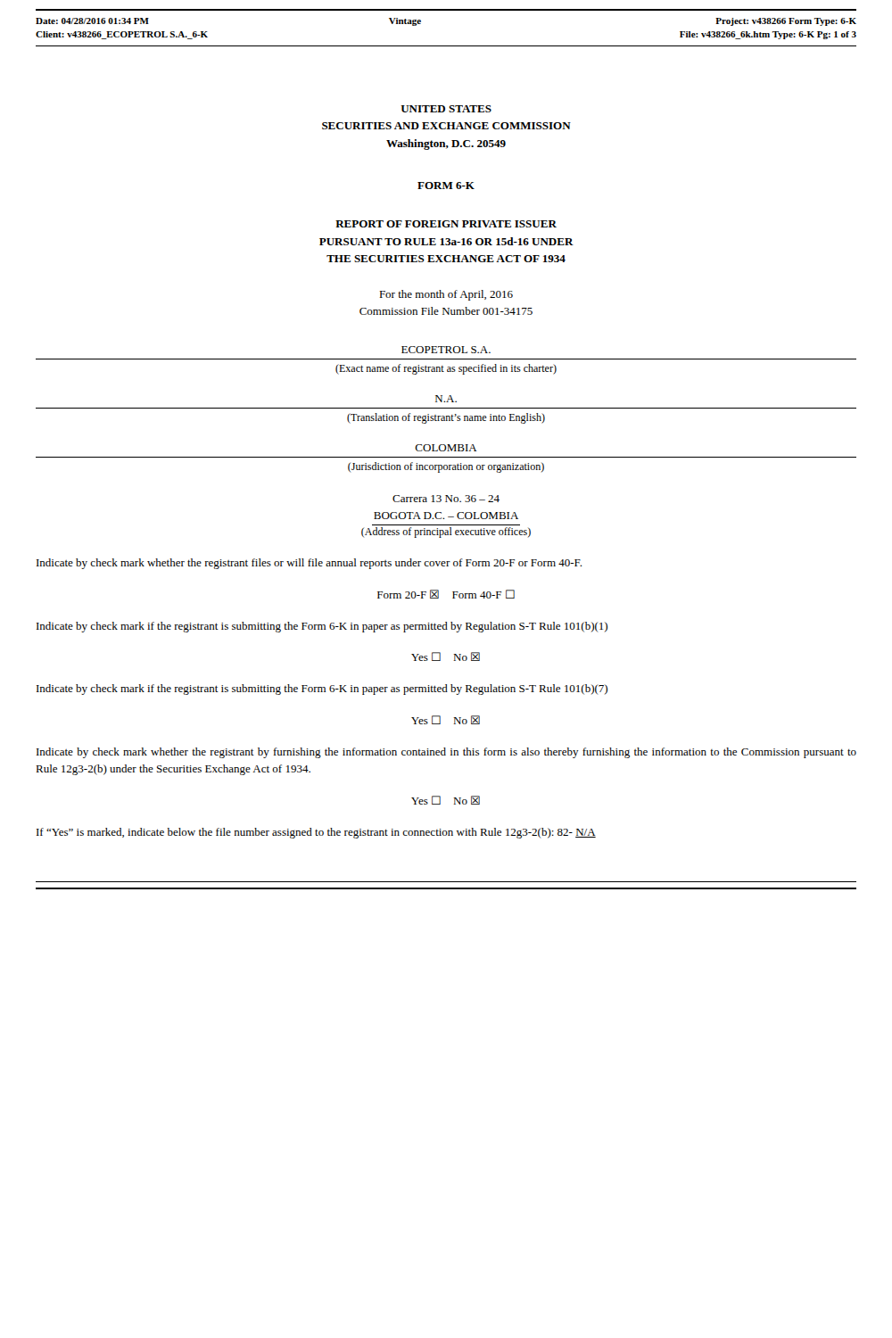Date: 04/28/2016 01:34 PM
Client: v438266_ECOPETROL S.A._6-K
Vintage
Project: v438266 Form Type: 6-K
File: v438266_6k.htm Type: 6-K Pg: 1 of 3
UNITED STATES
SECURITIES AND EXCHANGE COMMISSION
Washington, D.C. 20549
FORM 6-K
REPORT OF FOREIGN PRIVATE ISSUER
PURSUANT TO RULE 13a-16 OR 15d-16 UNDER
THE SECURITIES EXCHANGE ACT OF 1934
For the month of April, 2016
Commission File Number 001-34175
ECOPETROL S.A.
(Exact name of registrant as specified in its charter)
N.A.
(Translation of registrant’s name into English)
COLOMBIA
(Jurisdiction of incorporation or organization)
Carrera 13 No. 36 – 24
BOGOTA D.C. – COLOMBIA
(Address of principal executive offices)
Indicate by check mark whether the registrant files or will file annual reports under cover of Form 20-F or Form 40-F.
Form 20-F ☒ Form 40-F ☐
Indicate by check mark if the registrant is submitting the Form 6-K in paper as permitted by Regulation S-T Rule 101(b)(1)
Yes ☐ No ☒
Indicate by check mark if the registrant is submitting the Form 6-K in paper as permitted by Regulation S-T Rule 101(b)(7)
Yes ☐ No ☒
Indicate by check mark whether the registrant by furnishing the information contained in this form is also thereby furnishing the information to the Commission pursuant to Rule 12g3-2(b) under the Securities Exchange Act of 1934.
Yes ☐ No ☒
If “Yes” is marked, indicate below the file number assigned to the registrant in connection with Rule 12g3-2(b): 82- N/A